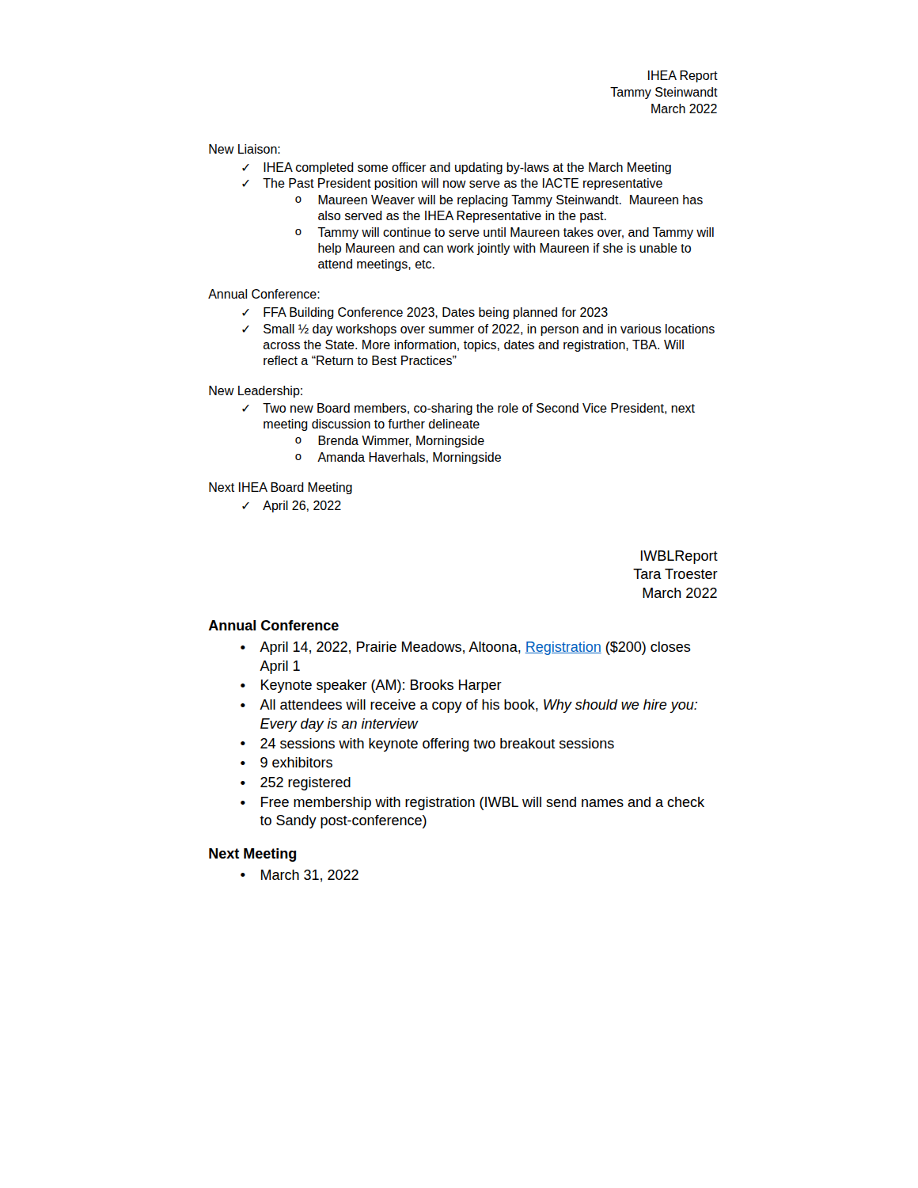IHEA Report
Tammy Steinwandt
March 2022
New Liaison:
IHEA completed some officer and updating by-laws at the March Meeting
The Past President position will now serve as the IACTE representative
Maureen Weaver will be replacing Tammy Steinwandt. Maureen has also served as the IHEA Representative in the past.
Tammy will continue to serve until Maureen takes over, and Tammy will help Maureen and can work jointly with Maureen if she is unable to attend meetings, etc.
Annual Conference:
FFA Building Conference 2023, Dates being planned for 2023
Small ½ day workshops over summer of 2022, in person and in various locations across the State. More information, topics, dates and registration, TBA. Will reflect a “Return to Best Practices”
New Leadership:
Two new Board members, co-sharing the role of Second Vice President, next meeting discussion to further delineate
Brenda Wimmer, Morningside
Amanda Haverhals, Morningside
Next IHEA Board Meeting
April 26, 2022
IWBLReport
Tara Troester
March 2022
Annual Conference
April 14, 2022, Prairie Meadows, Altoona, Registration ($200) closes April 1
Keynote speaker (AM): Brooks Harper
All attendees will receive a copy of his book, Why should we hire you: Every day is an interview
24 sessions with keynote offering two breakout sessions
9 exhibitors
252 registered
Free membership with registration (IWBL will send names and a check to Sandy post-conference)
Next Meeting
March 31, 2022